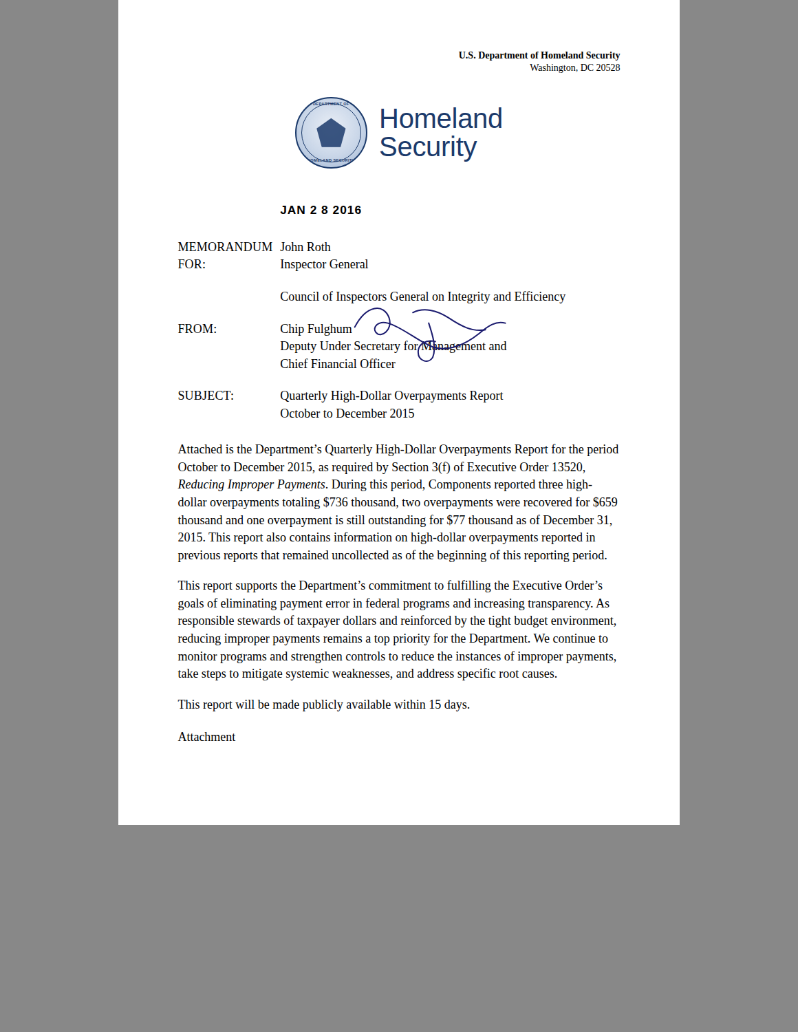U.S. Department of Homeland Security
Washington, DC 20528
Department of Homeland Security
Homeland
Security
JAN 2 8 2016
MEMORANDUM FOR:
John Roth Inspector General
Council of Inspectors General on Integrity and Efficiency
FROM:
Chip Fulghum Deputy Under Secretary for Management and Chief Financial Officer
SUBJECT:
Quarterly High-Dollar Overpayments Report October to December 2015
Attached is the Department’s Quarterly High-Dollar Overpayments Report for the period October to December 2015, as required by Section 3(f) of Executive Order 13520, Reducing Improper Payments. During this period, Components reported three high-dollar overpayments totaling $736 thousand, two overpayments were recovered for $659 thousand and one overpayment is still outstanding for $77 thousand as of December 31, 2015. This report also contains information on high-dollar overpayments reported in previous reports that remained uncollected as of the beginning of this reporting period.
This report supports the Department’s commitment to fulfilling the Executive Order’s goals of eliminating payment error in federal programs and increasing transparency. As responsible stewards of taxpayer dollars and reinforced by the tight budget environment, reducing improper payments remains a top priority for the Department. We continue to monitor programs and strengthen controls to reduce the instances of improper payments, take steps to mitigate systemic weaknesses, and address specific root causes.
This report will be made publicly available within 15 days.
Attachment